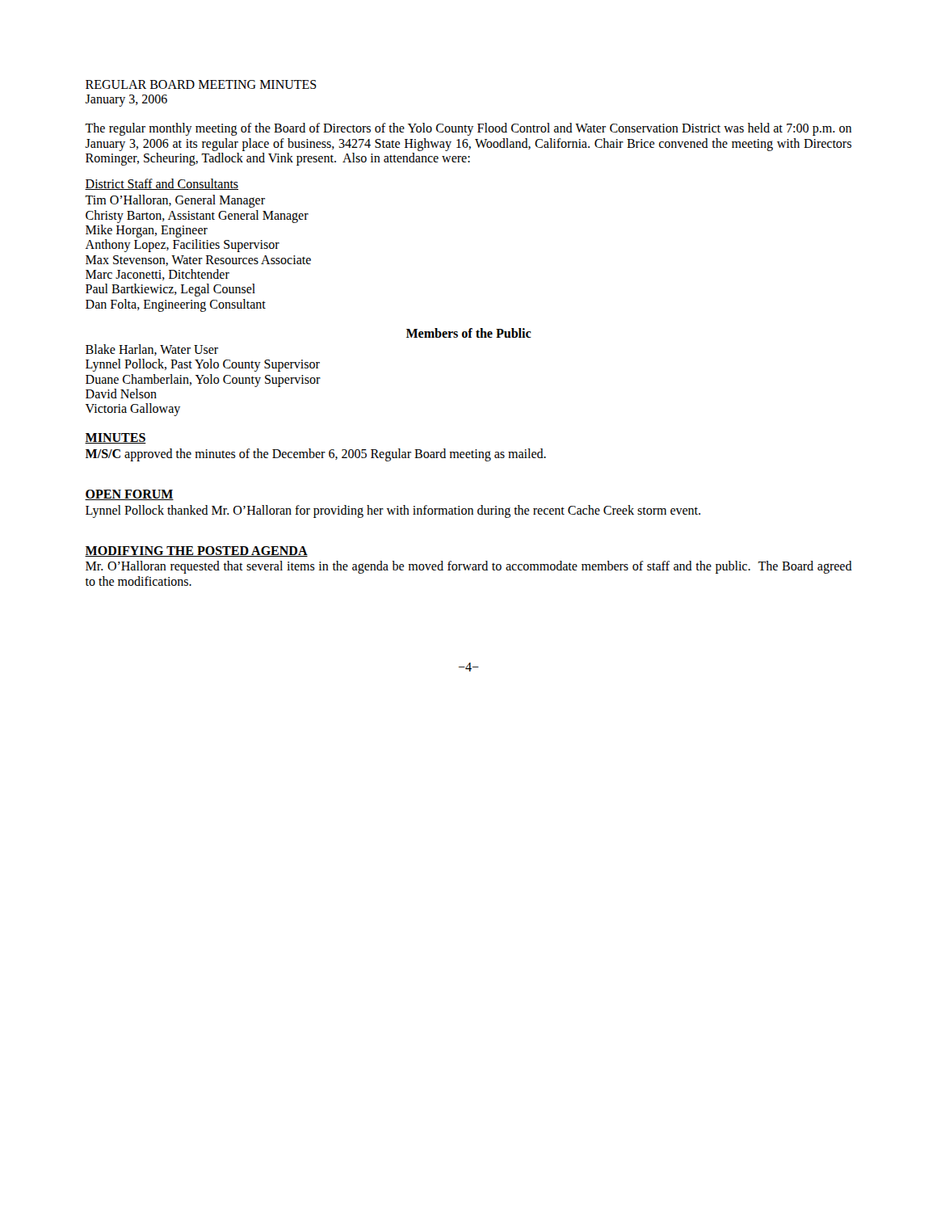REGULAR BOARD MEETING MINUTES
January 3, 2006
The regular monthly meeting of the Board of Directors of the Yolo County Flood Control and Water Conservation District was held at 7:00 p.m. on January 3, 2006 at its regular place of business, 34274 State Highway 16, Woodland, California. Chair Brice convened the meeting with Directors Rominger, Scheuring, Tadlock and Vink present. Also in attendance were:
District Staff and Consultants
Tim O’Halloran, General Manager
Christy Barton, Assistant General Manager
Mike Horgan, Engineer
Anthony Lopez, Facilities Supervisor
Max Stevenson, Water Resources Associate
Marc Jaconetti, Ditchtender
Paul Bartkiewicz, Legal Counsel
Dan Folta, Engineering Consultant
Members of the Public
Blake Harlan, Water User
Lynnel Pollock, Past Yolo County Supervisor
Duane Chamberlain, Yolo County Supervisor
David Nelson
Victoria Galloway
MINUTES
M/S/C approved the minutes of the December 6, 2005 Regular Board meeting as mailed.
OPEN FORUM
Lynnel Pollock thanked Mr. O’Halloran for providing her with information during the recent Cache Creek storm event.
MODIFYING THE POSTED AGENDA
Mr. O’Halloran requested that several items in the agenda be moved forward to accommodate members of staff and the public. The Board agreed to the modifications.
−4−